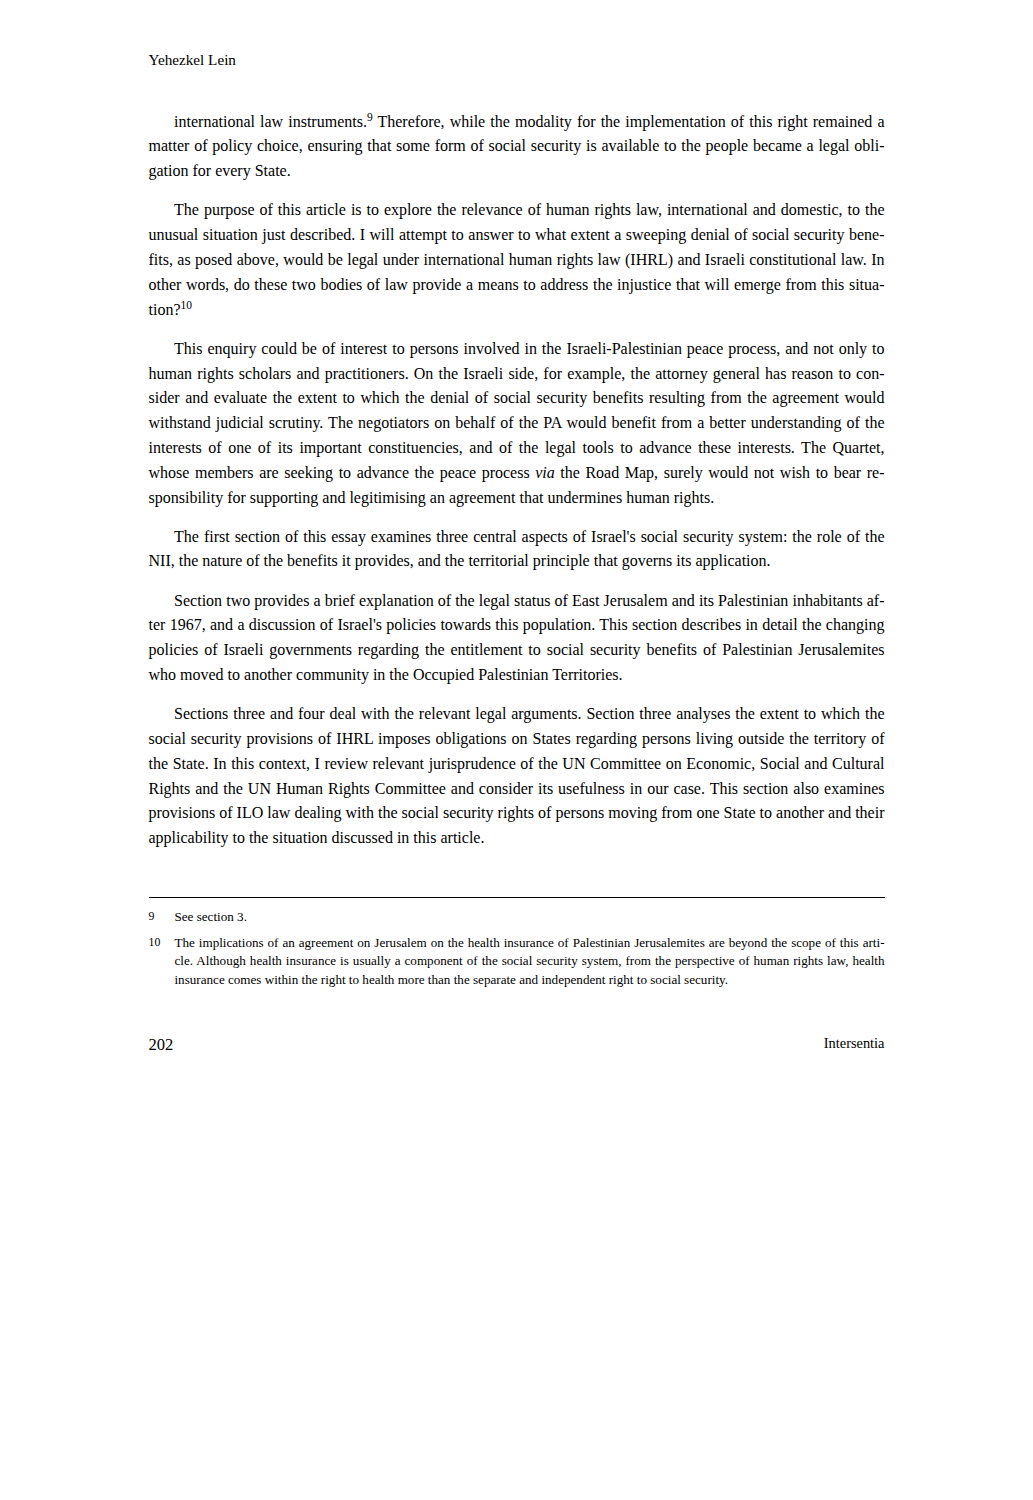Yehezkel Lein
international law instruments.9 Therefore, while the modality for the implementation of this right remained a matter of policy choice, ensuring that some form of social security is available to the people became a legal obligation for every State.
The purpose of this article is to explore the relevance of human rights law, international and domestic, to the unusual situation just described. I will attempt to answer to what extent a sweeping denial of social security benefits, as posed above, would be legal under international human rights law (IHRL) and Israeli constitutional law. In other words, do these two bodies of law provide a means to address the injustice that will emerge from this situation?10
This enquiry could be of interest to persons involved in the Israeli-Palestinian peace process, and not only to human rights scholars and practitioners. On the Israeli side, for example, the attorney general has reason to consider and evaluate the extent to which the denial of social security benefits resulting from the agreement would withstand judicial scrutiny. The negotiators on behalf of the PA would benefit from a better understanding of the interests of one of its important constituencies, and of the legal tools to advance these interests. The Quartet, whose members are seeking to advance the peace process via the Road Map, surely would not wish to bear responsibility for supporting and legitimising an agreement that undermines human rights.
The first section of this essay examines three central aspects of Israel's social security system: the role of the NII, the nature of the benefits it provides, and the territorial principle that governs its application.
Section two provides a brief explanation of the legal status of East Jerusalem and its Palestinian inhabitants after 1967, and a discussion of Israel's policies towards this population. This section describes in detail the changing policies of Israeli governments regarding the entitlement to social security benefits of Palestinian Jerusalemites who moved to another community in the Occupied Palestinian Territories.
Sections three and four deal with the relevant legal arguments. Section three analyses the extent to which the social security provisions of IHRL imposes obligations on States regarding persons living outside the territory of the State. In this context, I review relevant jurisprudence of the UN Committee on Economic, Social and Cultural Rights and the UN Human Rights Committee and consider its usefulness in our case. This section also examines provisions of ILO law dealing with the social security rights of persons moving from one State to another and their applicability to the situation discussed in this article.
9 See section 3.
10 The implications of an agreement on Jerusalem on the health insurance of Palestinian Jerusalemites are beyond the scope of this article. Although health insurance is usually a component of the social security system, from the perspective of human rights law, health insurance comes within the right to health more than the separate and independent right to social security.
202 Intersentia